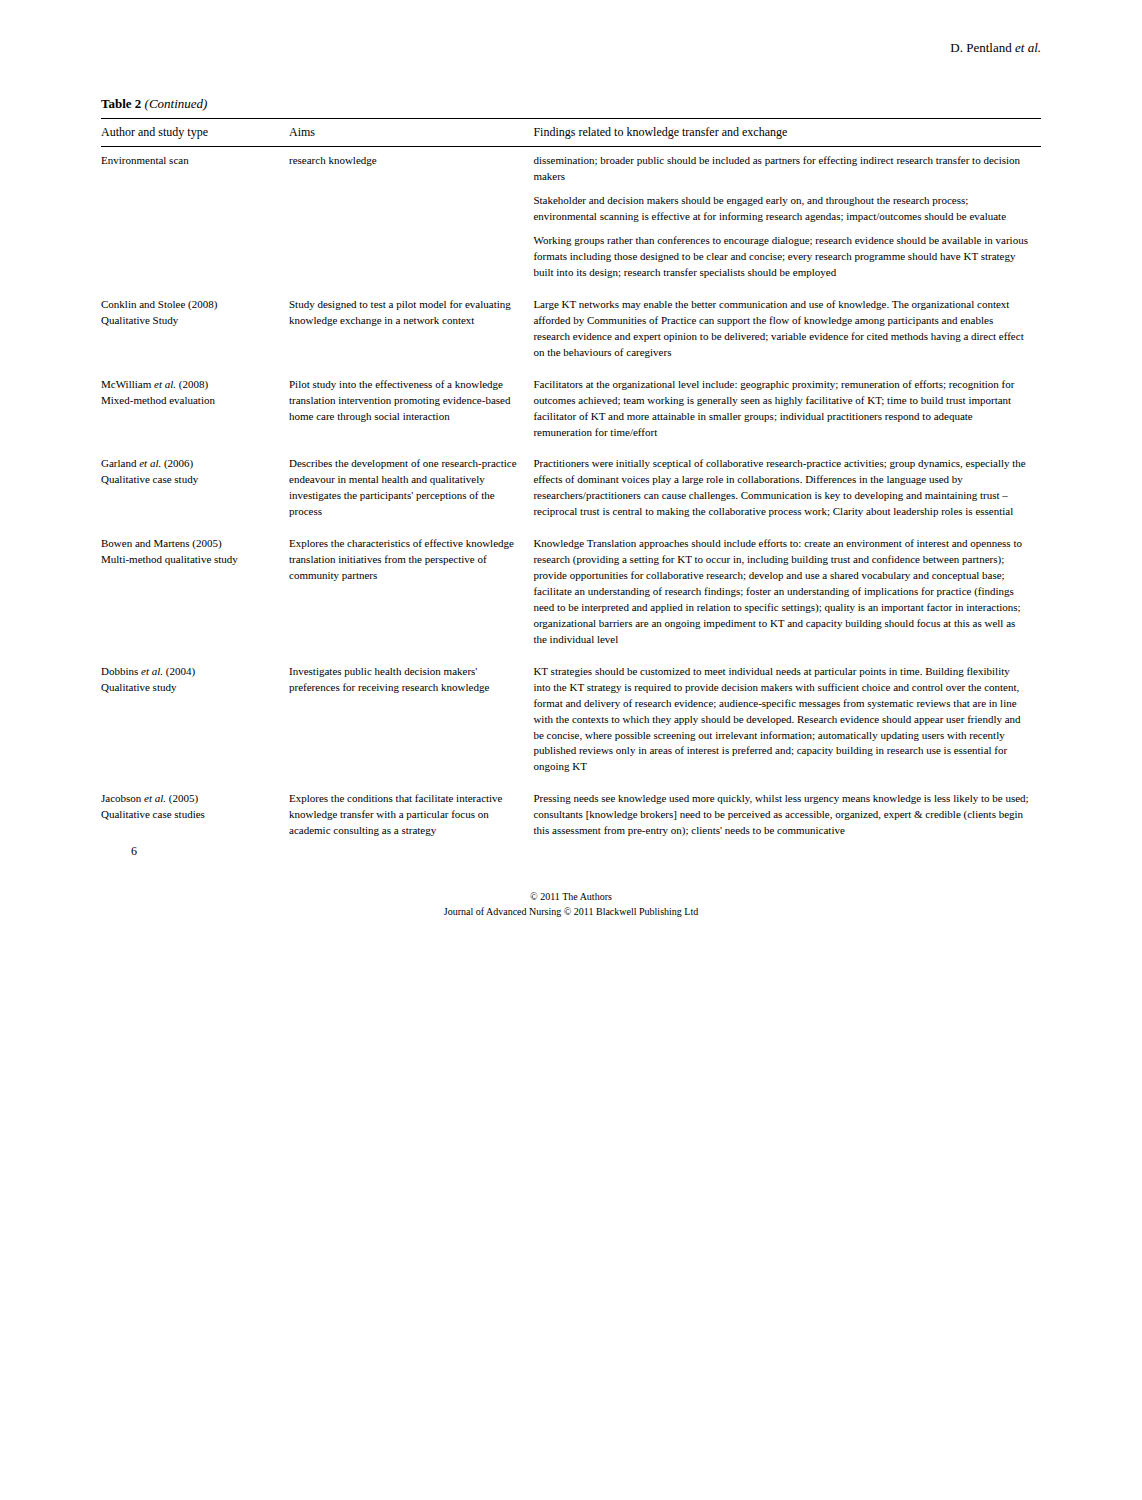D. Pentland et al.
Table 2 (Continued)
| Author and study type | Aims | Findings related to knowledge transfer and exchange |
| --- | --- | --- |
| Environmental scan | research knowledge | dissemination; broader public should be included as partners for effecting indirect research transfer to decision makers Stakeholder and decision makers should be engaged early on, and throughout the research process; environmental scanning is effective at for informing research agendas; impact/outcomes should be evaluate Working groups rather than conferences to encourage dialogue; research evidence should be available in various formats including those designed to be clear and concise; every research programme should have KT strategy built into its design; research transfer specialists should be employed |
| Conklin and Stolee (2008) Qualitative Study | Study designed to test a pilot model for evaluating knowledge exchange in a network context | Large KT networks may enable the better communication and use of knowledge. The organizational context afforded by Communities of Practice can support the flow of knowledge among participants and enables research evidence and expert opinion to be delivered; variable evidence for cited methods having a direct effect on the behaviours of caregivers |
| McWilliam et al. (2008) Mixed-method evaluation | Pilot study into the effectiveness of a knowledge translation intervention promoting evidence-based home care through social interaction | Facilitators at the organizational level include: geographic proximity; remuneration of efforts; recognition for outcomes achieved; team working is generally seen as highly facilitative of KT; time to build trust important facilitator of KT and more attainable in smaller groups; individual practitioners respond to adequate remuneration for time/effort |
| Garland et al. (2006) Qualitative case study | Describes the development of one research-practice endeavour in mental health and qualitatively investigates the participants' perceptions of the process | Practitioners were initially sceptical of collaborative research-practice activities; group dynamics, especially the effects of dominant voices play a large role in collaborations. Differences in the language used by researchers/practitioners can cause challenges. Communication is key to developing and maintaining trust – reciprocal trust is central to making the collaborative process work; Clarity about leadership roles is essential |
| Bowen and Martens (2005) Multi-method qualitative study | Explores the characteristics of effective knowledge translation initiatives from the perspective of community partners | Knowledge Translation approaches should include efforts to: create an environment of interest and openness to research (providing a setting for KT to occur in, including building trust and confidence between partners); provide opportunities for collaborative research; develop and use a shared vocabulary and conceptual base; facilitate an understanding of research findings; foster an understanding of implications for practice (findings need to be interpreted and applied in relation to specific settings); quality is an important factor in interactions; organizational barriers are an ongoing impediment to KT and capacity building should focus at this as well as the individual level |
| Dobbins et al. (2004) Qualitative study | Investigates public health decision makers' preferences for receiving research knowledge | KT strategies should be customized to meet individual needs at particular points in time. Building flexibility into the KT strategy is required to provide decision makers with sufficient choice and control over the content, format and delivery of research evidence; audience-specific messages from systematic reviews that are in line with the contexts to which they apply should be developed. Research evidence should appear user friendly and be concise, where possible screening out irrelevant information; automatically updating users with recently published reviews only in areas of interest is preferred and; capacity building in research use is essential for ongoing KT |
| Jacobson et al. (2005) Qualitative case studies | Explores the conditions that facilitate interactive knowledge transfer with a particular focus on academic consulting as a strategy | Pressing needs see knowledge used more quickly, whilst less urgency means knowledge is less likely to be used; consultants [knowledge brokers] need to be perceived as accessible, organized, expert & credible (clients begin this assessment from pre-entry on); clients' needs to be communicative |
6
© 2011 The Authors
Journal of Advanced Nursing © 2011 Blackwell Publishing Ltd